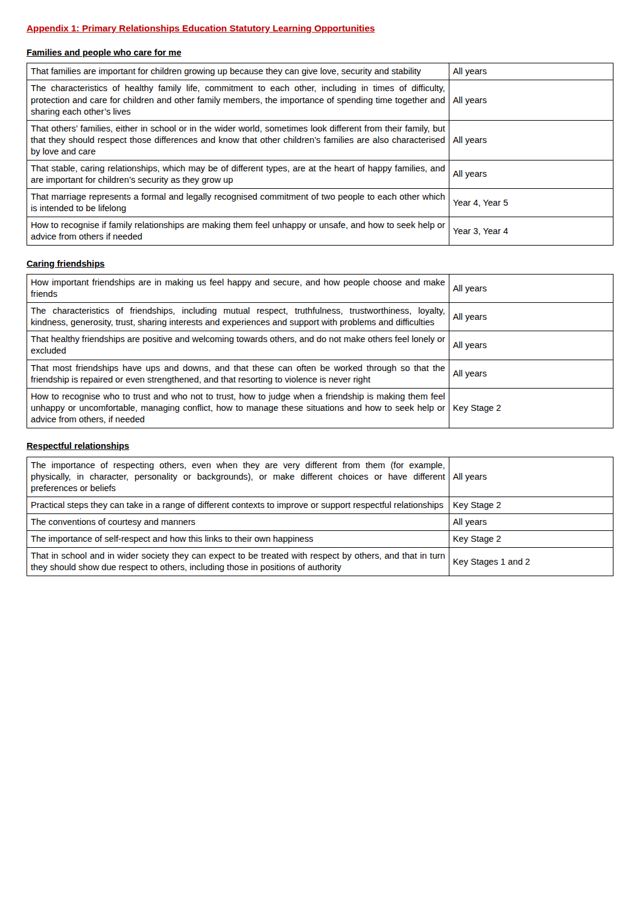Appendix 1: Primary Relationships Education Statutory Learning Opportunities
Families and people who care for me
| That families are important for children growing up because they can give love, security and stability | All years |
| The characteristics of healthy family life, commitment to each other, including in times of difficulty, protection and care for children and other family members, the importance of spending time together and sharing each other’s lives | All years |
| That others’ families, either in school or in the wider world, sometimes look different from their family, but that they should respect those differences and know that other children’s families are also characterised by love and care | All years |
| That stable, caring relationships, which may be of different types, are at the heart of happy families, and are important for children’s security as they grow up | All years |
| That marriage represents a formal and legally recognised commitment of two people to each other which is intended to be lifelong | Year 4, Year 5 |
| How to recognise if family relationships are making them feel unhappy or unsafe, and how to seek help or advice from others if needed | Year 3, Year 4 |
Caring friendships
| How important friendships are in making us feel happy and secure, and how people choose and make friends | All years |
| The characteristics of friendships, including mutual respect, truthfulness, trustworthiness, loyalty, kindness, generosity, trust, sharing interests and experiences and support with problems and difficulties | All years |
| That healthy friendships are positive and welcoming towards others, and do not make others feel lonely or excluded | All years |
| That most friendships have ups and downs, and that these can often be worked through so that the friendship is repaired or even strengthened, and that resorting to violence is never right | All years |
| How to recognise who to trust and who not to trust, how to judge when a friendship is making them feel unhappy or uncomfortable, managing conflict, how to manage these situations and how to seek help or advice from others, if needed | Key Stage 2 |
Respectful relationships
| The importance of respecting others, even when they are very different from them (for example, physically, in character, personality or backgrounds), or make different choices or have different preferences or beliefs | All years |
| Practical steps they can take in a range of different contexts to improve or support respectful relationships | Key Stage 2 |
| The conventions of courtesy and manners | All years |
| The importance of self-respect and how this links to their own happiness | Key Stage 2 |
| That in school and in wider society they can expect to be treated with respect by others, and that in turn they should show due respect to others, including those in positions of authority | Key Stages 1 and 2 |